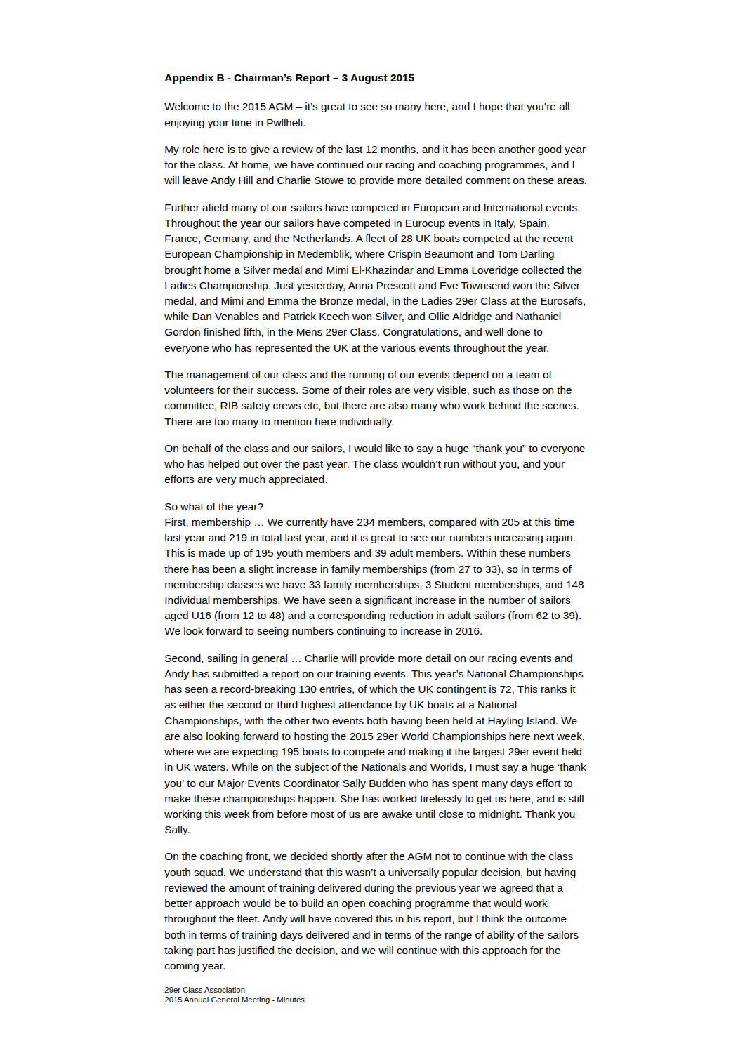Appendix B - Chairman’s Report – 3 August 2015
Welcome to the 2015 AGM – it’s great to see so many here, and I hope that you’re all enjoying your time in Pwllheli.
My role here is to give a review of the last 12 months, and it has been another good year for the class. At home, we have continued our racing and coaching programmes, and I will leave Andy Hill and Charlie Stowe to provide more detailed comment on these areas.
Further afield many of our sailors have competed in European and International events. Throughout the year our sailors have competed in Eurocup events in Italy, Spain, France, Germany, and the Netherlands. A fleet of 28 UK boats competed at the recent European Championship in Medemblik, where Crispin Beaumont and Tom Darling brought home a Silver medal and Mimi El-Khazindar and Emma Loveridge collected the Ladies Championship. Just yesterday, Anna Prescott and Eve Townsend won the Silver medal, and Mimi and Emma the Bronze medal, in the Ladies 29er Class at the Eurosafs, while Dan Venables and Patrick Keech won Silver, and Ollie Aldridge and Nathaniel Gordon finished fifth, in the Mens 29er Class. Congratulations, and well done to everyone who has represented the UK at the various events throughout the year.
The management of our class and the running of our events depend on a team of volunteers for their success. Some of their roles are very visible, such as those on the committee, RIB safety crews etc, but there are also many who work behind the scenes. There are too many to mention here individually.
On behalf of the class and our sailors, I would like to say a huge “thank you” to everyone who has helped out over the past year. The class wouldn’t run without you, and your efforts are very much appreciated.
So what of the year?
First, membership … We currently have 234 members, compared with 205 at this time last year and 219 in total last year, and it is great to see our numbers increasing again. This is made up of 195 youth members and 39 adult members. Within these numbers there has been a slight increase in family memberships (from 27 to 33), so in terms of membership classes we have 33 family memberships, 3 Student memberships, and 148 Individual memberships. We have seen a significant increase in the number of sailors aged U16 (from 12 to 48) and a corresponding reduction in adult sailors (from 62 to 39). We look forward to seeing numbers continuing to increase in 2016.
Second, sailing in general … Charlie will provide more detail on our racing events and Andy has submitted a report on our training events. This year’s National Championships has seen a record-breaking 130 entries, of which the UK contingent is 72, This ranks it as either the second or third highest attendance by UK boats at a National Championships, with the other two events both having been held at Hayling Island. We are also looking forward to hosting the 2015 29er World Championships here next week, where we are expecting 195 boats to compete and making it the largest 29er event held in UK waters. While on the subject of the Nationals and Worlds, I must say a huge ‘thank you’ to our Major Events Coordinator Sally Budden who has spent many days effort to make these championships happen. She has worked tirelessly to get us here, and is still working this week from before most of us are awake until close to midnight. Thank you Sally.
On the coaching front, we decided shortly after the AGM not to continue with the class youth squad. We understand that this wasn’t a universally popular decision, but having reviewed the amount of training delivered during the previous year we agreed that a better approach would be to build an open coaching programme that would work throughout the fleet. Andy will have covered this in his report, but I think the outcome both in terms of training days delivered and in terms of the range of ability of the sailors taking part has justified the decision, and we will continue with this approach for the coming year.
29er Class Association
2015 Annual General Meeting - Minutes